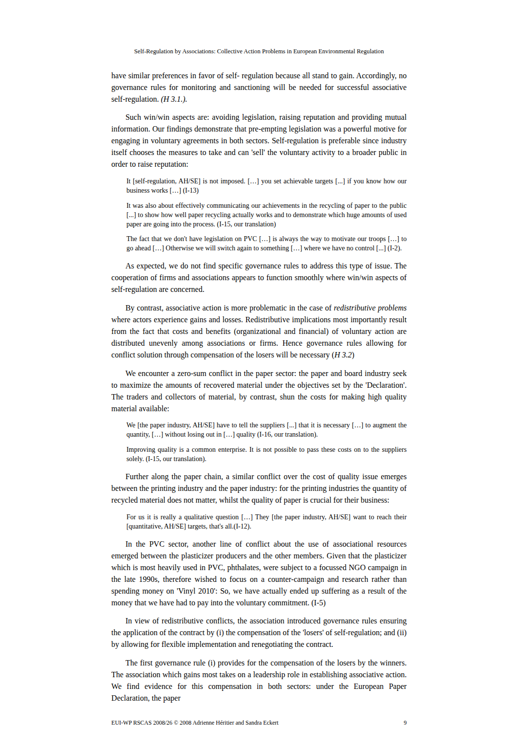Self-Regulation by Associations: Collective Action Problems in European Environmental Regulation
have similar preferences in favor of self- regulation because all stand to gain. Accordingly, no governance rules for monitoring and sanctioning will be needed for successful associative self-regulation. (H 3.1.).
Such win/win aspects are: avoiding legislation, raising reputation and providing mutual information. Our findings demonstrate that pre-empting legislation was a powerful motive for engaging in voluntary agreements in both sectors. Self-regulation is preferable since industry itself chooses the measures to take and can 'sell' the voluntary activity to a broader public in order to raise reputation:
It [self-regulation, AH/SE] is not imposed. […] you set achievable targets [...] if you know how our business works […] (I-13)
It was also about effectively communicating our achievements in the recycling of paper to the public [...] to show how well paper recycling actually works and to demonstrate which huge amounts of used paper are going into the process. (I-15, our translation)
The fact that we don't have legislation on PVC […] is always the way to motivate our troops […] to go ahead […] Otherwise we will switch again to something […] where we have no control [...] (I-2).
As expected, we do not find specific governance rules to address this type of issue. The cooperation of firms and associations appears to function smoothly where win/win aspects of self-regulation are concerned.
By contrast, associative action is more problematic in the case of redistributive problems where actors experience gains and losses. Redistributive implications most importantly result from the fact that costs and benefits (organizational and financial) of voluntary action are distributed unevenly among associations or firms. Hence governance rules allowing for conflict solution through compensation of the losers will be necessary (H 3.2)
We encounter a zero-sum conflict in the paper sector: the paper and board industry seek to maximize the amounts of recovered material under the objectives set by the 'Declaration'. The traders and collectors of material, by contrast, shun the costs for making high quality material available:
We [the paper industry, AH/SE] have to tell the suppliers [...] that it is necessary […] to augment the quantity, […] without losing out in […] quality (I-16, our translation).
Improving quality is a common enterprise. It is not possible to pass these costs on to the suppliers solely. (I-15, our translation).
Further along the paper chain, a similar conflict over the cost of quality issue emerges between the printing industry and the paper industry: for the printing industries the quantity of recycled material does not matter, whilst the quality of paper is crucial for their business:
For us it is really a qualitative question […] They [the paper industry, AH/SE] want to reach their [quantitative, AH/SE] targets, that's all.(I-12).
In the PVC sector, another line of conflict about the use of associational resources emerged between the plasticizer producers and the other members. Given that the plasticizer which is most heavily used in PVC, phthalates, were subject to a focussed NGO campaign in the late 1990s, therefore wished to focus on a counter-campaign and research rather than spending money on 'Vinyl 2010': So, we have actually ended up suffering as a result of the money that we have had to pay into the voluntary commitment. (I-5)
In view of redistributive conflicts, the association introduced governance rules ensuring the application of the contract by (i) the compensation of the 'losers' of self-regulation; and (ii) by allowing for flexible implementation and renegotiating the contract.
The first governance rule (i) provides for the compensation of the losers by the winners. The association which gains most takes on a leadership role in establishing associative action. We find evidence for this compensation in both sectors: under the European Paper Declaration, the paper
EUI-WP RSCAS 2008/26 © 2008 Adrienne Héritier and Sandra Eckert
9